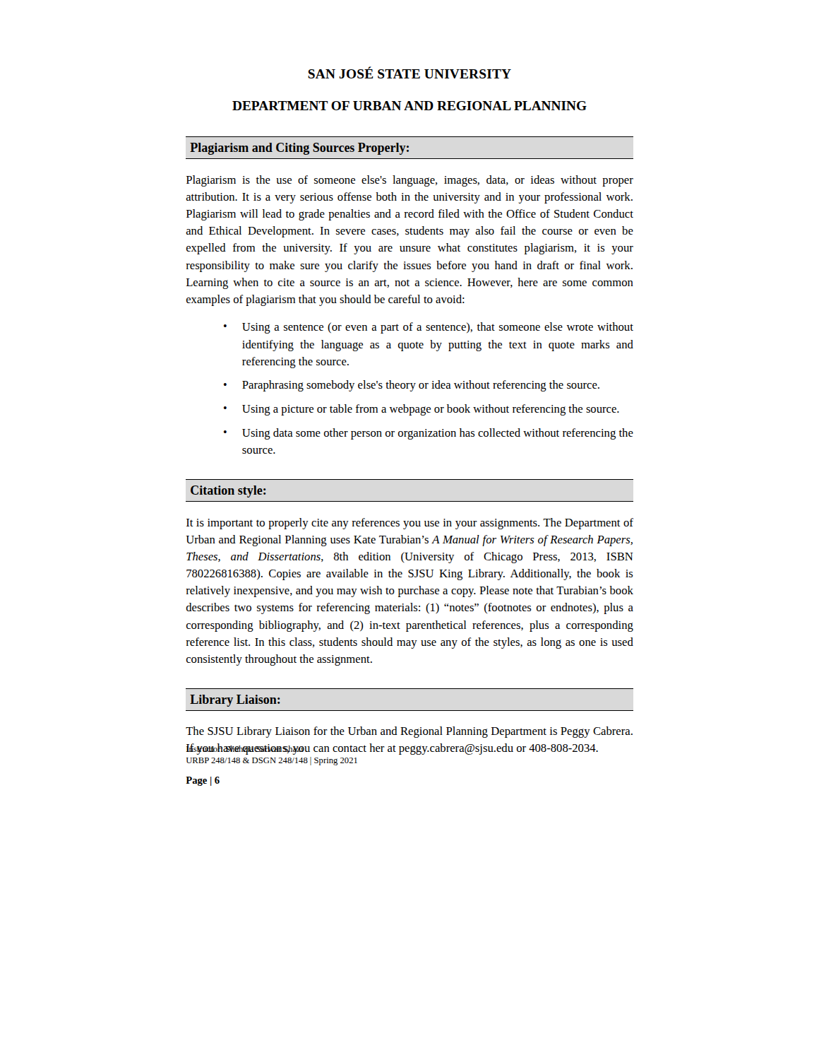SAN JOSÉ STATE UNIVERSITY
DEPARTMENT OF URBAN AND REGIONAL PLANNING
Plagiarism and Citing Sources Properly:
Plagiarism is the use of someone else's language, images, data, or ideas without proper attribution. It is a very serious offense both in the university and in your professional work. Plagiarism will lead to grade penalties and a record filed with the Office of Student Conduct and Ethical Development. In severe cases, students may also fail the course or even be expelled from the university. If you are unsure what constitutes plagiarism, it is your responsibility to make sure you clarify the issues before you hand in draft or final work. Learning when to cite a source is an art, not a science. However, here are some common examples of plagiarism that you should be careful to avoid:
Using a sentence (or even a part of a sentence), that someone else wrote without identifying the language as a quote by putting the text in quote marks and referencing the source.
Paraphrasing somebody else's theory or idea without referencing the source.
Using a picture or table from a webpage or book without referencing the source.
Using data some other person or organization has collected without referencing the source.
Citation style:
It is important to properly cite any references you use in your assignments. The Department of Urban and Regional Planning uses Kate Turabian’s A Manual for Writers of Research Papers, Theses, and Dissertations, 8th edition (University of Chicago Press, 2013, ISBN 780226816388). Copies are available in the SJSU King Library. Additionally, the book is relatively inexpensive, and you may wish to purchase a copy. Please note that Turabian’s book describes two systems for referencing materials: (1) “notes” (footnotes or endnotes), plus a corresponding bibliography, and (2) in-text parenthetical references, plus a corresponding reference list. In this class, students should may use any of the styles, as long as one is used consistently throughout the assignment.
Library Liaison:
The SJSU Library Liaison for the Urban and Regional Planning Department is Peggy Cabrera. If you have questions, you can contact her at peggy.cabrera@sjsu.edu or 408-808-2034.
Instructor: Shahzia Sarwar Shazi
URBP 248/148 & DSGN 248/148 | Spring 2021
Page | 6